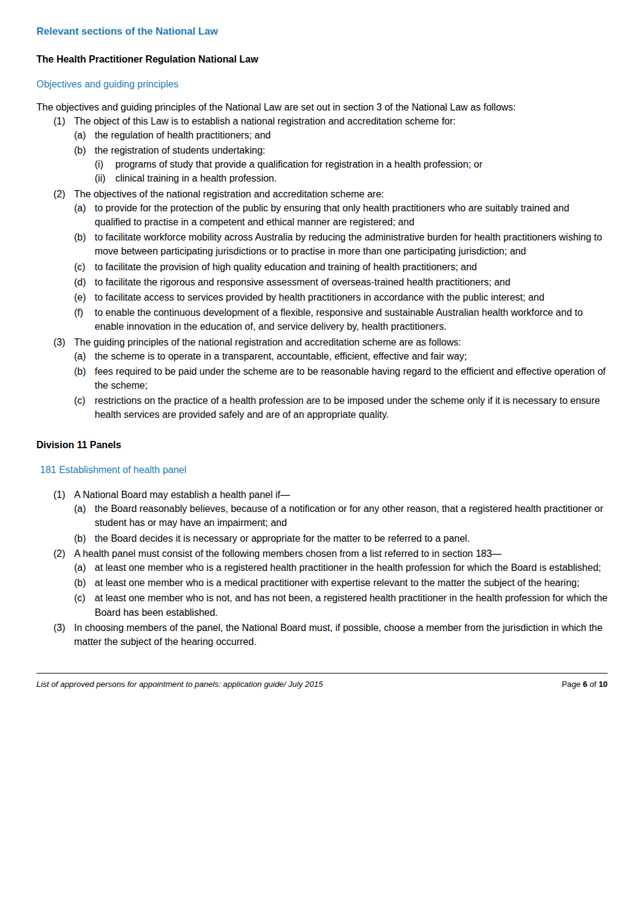Relevant sections of the National Law
The Health Practitioner Regulation National Law
Objectives and guiding principles
The objectives and guiding principles of the National Law are set out in section 3 of the National Law as follows:
(1) The object of this Law is to establish a national registration and accreditation scheme for:
(a) the regulation of health practitioners; and
(b) the registration of students undertaking:
(i) programs of study that provide a qualification for registration in a health profession; or
(ii) clinical training in a health profession.
(2) The objectives of the national registration and accreditation scheme are:
(a) to provide for the protection of the public by ensuring that only health practitioners who are suitably trained and qualified to practise in a competent and ethical manner are registered; and
(b) to facilitate workforce mobility across Australia by reducing the administrative burden for health practitioners wishing to move between participating jurisdictions or to practise in more than one participating jurisdiction; and
(c) to facilitate the provision of high quality education and training of health practitioners; and
(d) to facilitate the rigorous and responsive assessment of overseas-trained health practitioners; and
(e) to facilitate access to services provided by health practitioners in accordance with the public interest; and
(f) to enable the continuous development of a flexible, responsive and sustainable Australian health workforce and to enable innovation in the education of, and service delivery by, health practitioners.
(3) The guiding principles of the national registration and accreditation scheme are as follows:
(a) the scheme is to operate in a transparent, accountable, efficient, effective and fair way;
(b) fees required to be paid under the scheme are to be reasonable having regard to the efficient and effective operation of the scheme;
(c) restrictions on the practice of a health profession are to be imposed under the scheme only if it is necessary to ensure health services are provided safely and are of an appropriate quality.
Division 11 Panels
181 Establishment of health panel
(1) A National Board may establish a health panel if—
(a) the Board reasonably believes, because of a notification or for any other reason, that a registered health practitioner or student has or may have an impairment; and
(b) the Board decides it is necessary or appropriate for the matter to be referred to a panel.
(2) A health panel must consist of the following members chosen from a list referred to in section 183—
(a) at least one member who is a registered health practitioner in the health profession for which the Board is established;
(b) at least one member who is a medical practitioner with expertise relevant to the matter the subject of the hearing;
(c) at least one member who is not, and has not been, a registered health practitioner in the health profession for which the Board has been established.
(3) In choosing members of the panel, the National Board must, if possible, choose a member from the jurisdiction in which the matter the subject of the hearing occurred.
List of approved persons for appointment to panels: application guide/ July 2015 Page 6 of 10